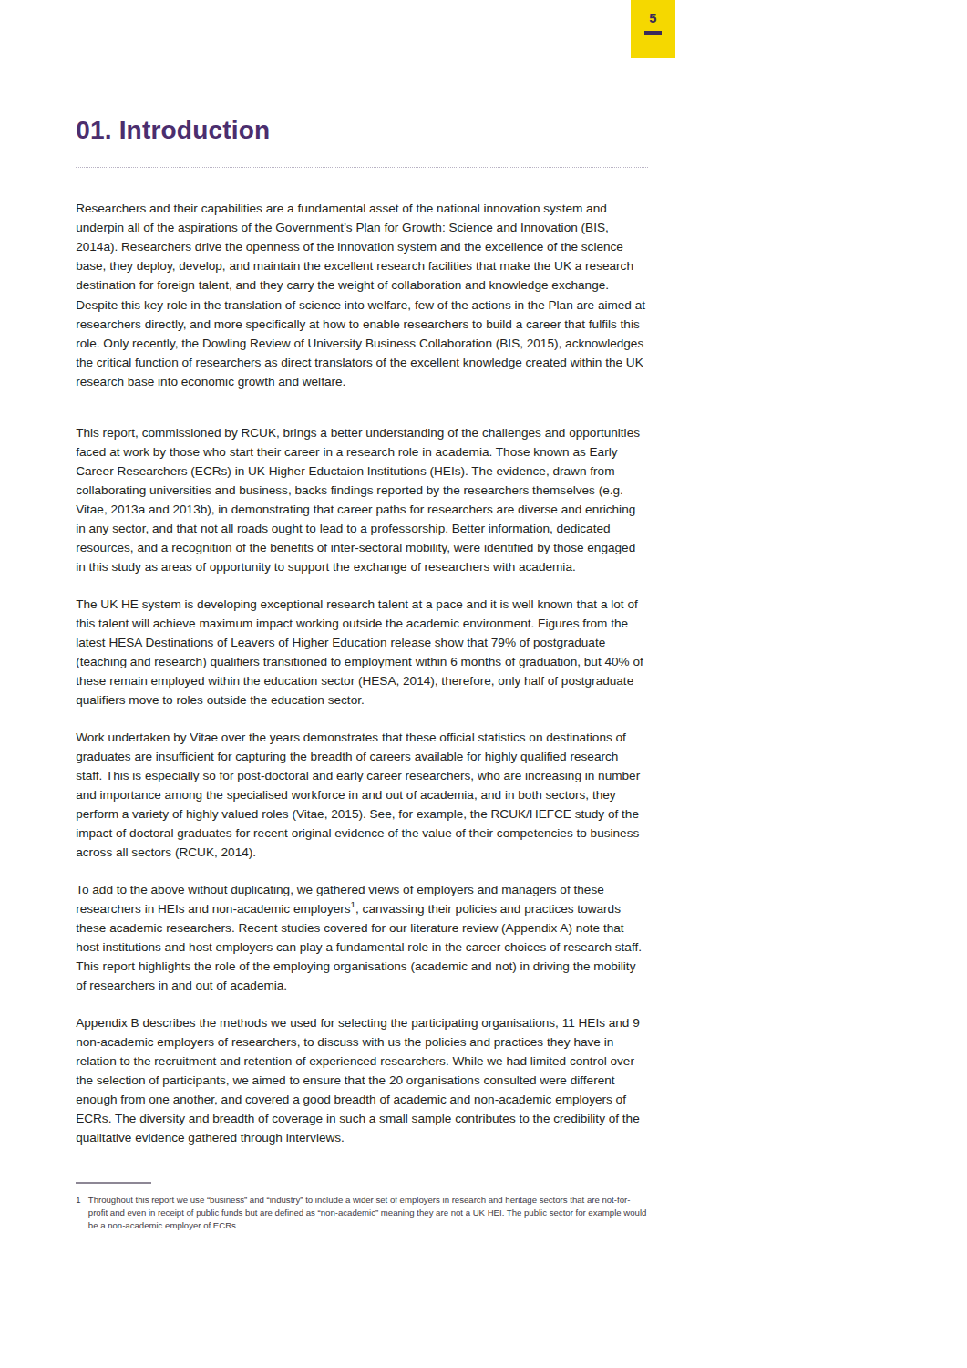5
01. Introduction
Researchers and their capabilities are a fundamental asset of the national innovation system and underpin all of the aspirations of the Government’s Plan for Growth: Science and Innovation (BIS, 2014a). Researchers drive the openness of the innovation system and the excellence of the science base, they deploy, develop, and maintain the excellent research facilities that make the UK a research destination for foreign talent, and they carry the weight of collaboration and knowledge exchange. Despite this key role in the translation of science into welfare, few of the actions in the Plan are aimed at researchers directly, and more specifically at how to enable researchers to build a career that fulfils this role. Only recently, the Dowling Review of University Business Collaboration (BIS, 2015), acknowledges the critical function of researchers as direct translators of the excellent knowledge created within the UK research base into economic growth and welfare.
This report, commissioned by RCUK, brings a better understanding of the challenges and opportunities faced at work by those who start their career in a research role in academia. Those known as Early Career Researchers (ECRs) in UK Higher Eductaion Institutions (HEIs). The evidence, drawn from collaborating universities and business, backs findings reported by the researchers themselves (e.g. Vitae, 2013a and 2013b), in demonstrating that career paths for researchers are diverse and enriching in any sector, and that not all roads ought to lead to a professorship. Better information, dedicated resources, and a recognition of the benefits of inter-sectoral mobility, were identified by those engaged in this study as areas of opportunity to support the exchange of researchers with academia.
The UK HE system is developing exceptional research talent at a pace and it is well known that a lot of this talent will achieve maximum impact working outside the academic environment. Figures from the latest HESA Destinations of Leavers of Higher Education release show that 79% of postgraduate (teaching and research) qualifiers transitioned to employment within 6 months of graduation, but 40% of these remain employed within the education sector (HESA, 2014), therefore, only half of postgraduate qualifiers move to roles outside the education sector.
Work undertaken by Vitae over the years demonstrates that these official statistics on destinations of graduates are insufficient for capturing the breadth of careers available for highly qualified research staff. This is especially so for post-doctoral and early career researchers, who are increasing in number and importance among the specialised workforce in and out of academia, and in both sectors, they perform a variety of highly valued roles (Vitae, 2015). See, for example, the RCUK/HEFCE study of the impact of doctoral graduates for recent original evidence of the value of their competencies to business across all sectors (RCUK, 2014).
To add to the above without duplicating, we gathered views of employers and managers of these researchers in HEIs and non-academic employers1, canvassing their policies and practices towards these academic researchers. Recent studies covered for our literature review (Appendix A) note that host institutions and host employers can play a fundamental role in the career choices of research staff. This report highlights the role of the employing organisations (academic and not) in driving the mobility of researchers in and out of academia.
Appendix B describes the methods we used for selecting the participating organisations, 11 HEIs and 9 non-academic employers of researchers, to discuss with us the policies and practices they have in relation to the recruitment and retention of experienced researchers. While we had limited control over the selection of participants, we aimed to ensure that the 20 organisations consulted were different enough from one another, and covered a good breadth of academic and non-academic employers of ECRs. The diversity and breadth of coverage in such a small sample contributes to the credibility of the qualitative evidence gathered through interviews.
1 Throughout this report we use “business” and “industry” to include a wider set of employers in research and heritage sectors that are not-for-profit and even in receipt of public funds but are defined as “non-academic” meaning they are not a UK HEI. The public sector for example would be a non-academic employer of ECRs.